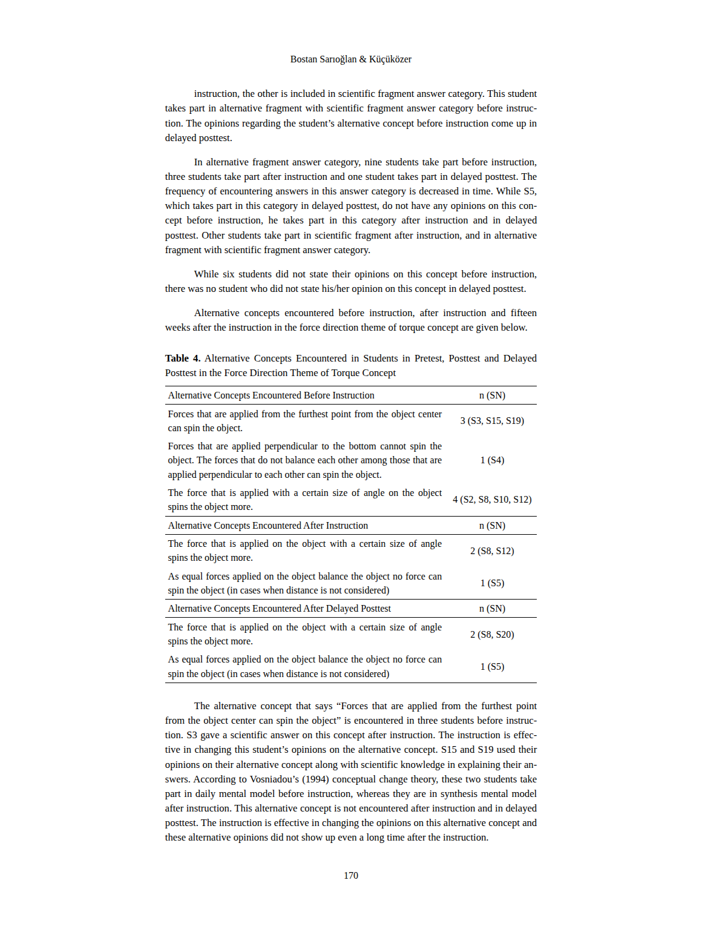Bostan Sarıoğlan & Küçüközer
instruction, the other is included in scientific fragment answer category. This student takes part in alternative fragment with scientific fragment answer category before instruction. The opinions regarding the student’s alternative concept before instruction come up in delayed posttest.
In alternative fragment answer category, nine students take part before instruction, three students take part after instruction and one student takes part in delayed posttest. The frequency of encountering answers in this answer category is decreased in time. While S5, which takes part in this category in delayed posttest, do not have any opinions on this concept before instruction, he takes part in this category after instruction and in delayed posttest. Other students take part in scientific fragment after instruction, and in alternative fragment with scientific fragment answer category.
While six students did not state their opinions on this concept before instruction, there was no student who did not state his/her opinion on this concept in delayed posttest.
Alternative concepts encountered before instruction, after instruction and fifteen weeks after the instruction in the force direction theme of torque concept are given below.
Table 4. Alternative Concepts Encountered in Students in Pretest, Posttest and Delayed Posttest in the Force Direction Theme of Torque Concept
| Alternative Concepts Encountered Before Instruction | n (SN) |
| Forces that are applied from the furthest point from the object center can spin the object. | 3 (S3, S15, S19) |
| Forces that are applied perpendicular to the bottom cannot spin the object. The forces that do not balance each other among those that are applied perpendicular to each other can spin the object. | 1 (S4) |
| The force that is applied with a certain size of angle on the object spins the object more. | 4 (S2, S8, S10, S12) |
| Alternative Concepts Encountered After Instruction | n (SN) |
| The force that is applied on the object with a certain size of angle spins the object more. | 2 (S8, S12) |
| As equal forces applied on the object balance the object no force can spin the object (in cases when distance is not considered) | 1 (S5) |
| Alternative Concepts Encountered After Delayed Posttest | n (SN) |
| The force that is applied on the object with a certain size of angle spins the object more. | 2 (S8, S20) |
| As equal forces applied on the object balance the object no force can spin the object (in cases when distance is not considered) | 1 (S5) |
The alternative concept that says “Forces that are applied from the furthest point from the object center can spin the object” is encountered in three students before instruction. S3 gave a scientific answer on this concept after instruction. The instruction is effective in changing this student’s opinions on the alternative concept. S15 and S19 used their opinions on their alternative concept along with scientific knowledge in explaining their answers. According to Vosniadou’s (1994) conceptual change theory, these two students take part in daily mental model before instruction, whereas they are in synthesis mental model after instruction. This alternative concept is not encountered after instruction and in delayed posttest. The instruction is effective in changing the opinions on this alternative concept and these alternative opinions did not show up even a long time after the instruction.
170